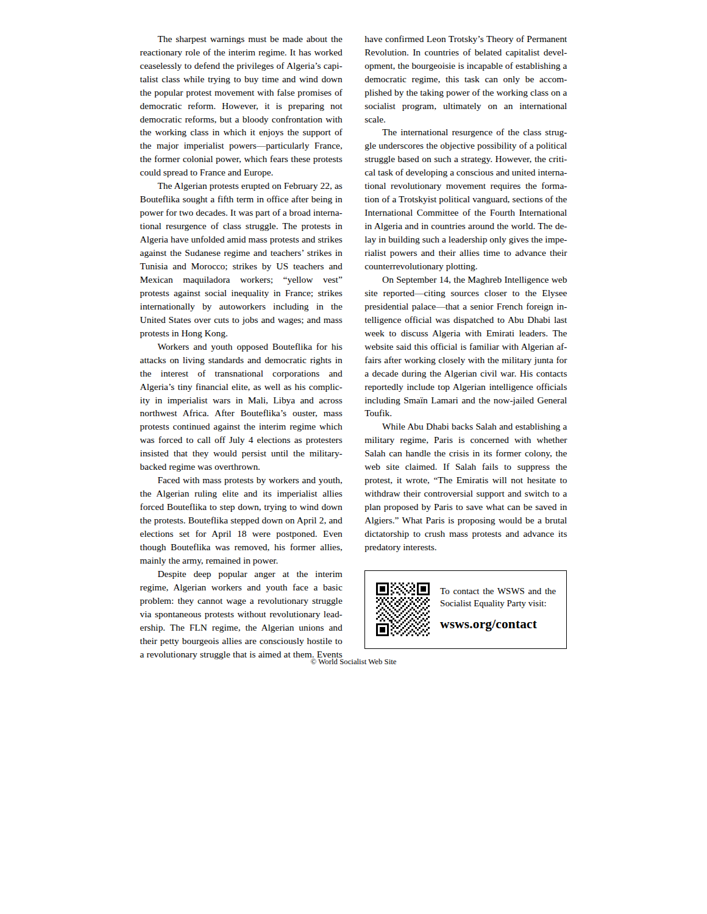The sharpest warnings must be made about the reactionary role of the interim regime. It has worked ceaselessly to defend the privileges of Algeria’s capitalist class while trying to buy time and wind down the popular protest movement with false promises of democratic reform. However, it is preparing not democratic reforms, but a bloody confrontation with the working class in which it enjoys the support of the major imperialist powers—particularly France, the former colonial power, which fears these protests could spread to France and Europe.
The Algerian protests erupted on February 22, as Bouteflika sought a fifth term in office after being in power for two decades. It was part of a broad international resurgence of class struggle. The protests in Algeria have unfolded amid mass protests and strikes against the Sudanese regime and teachers’ strikes in Tunisia and Morocco; strikes by US teachers and Mexican maquiladora workers; “yellow vest” protests against social inequality in France; strikes internationally by autoworkers including in the United States over cuts to jobs and wages; and mass protests in Hong Kong.
Workers and youth opposed Bouteflika for his attacks on living standards and democratic rights in the interest of transnational corporations and Algeria’s tiny financial elite, as well as his complicity in imperialist wars in Mali, Libya and across northwest Africa. After Bouteflika’s ouster, mass protests continued against the interim regime which was forced to call off July 4 elections as protesters insisted that they would persist until the military-backed regime was overthrown.
Faced with mass protests by workers and youth, the Algerian ruling elite and its imperialist allies forced Bouteflika to step down, trying to wind down the protests. Bouteflika stepped down on April 2, and elections set for April 18 were postponed. Even though Bouteflika was removed, his former allies, mainly the army, remained in power.
Despite deep popular anger at the interim regime, Algerian workers and youth face a basic problem: they cannot wage a revolutionary struggle via spontaneous protests without revolutionary leadership. The FLN regime, the Algerian unions and their petty bourgeois allies are consciously hostile to a revolutionary struggle that is aimed at them. Events have confirmed Leon Trotsky’s Theory of Permanent Revolution. In countries of belated capitalist development, the bourgeoisie is incapable of establishing a democratic regime, this task can only be accomplished by the taking power of the working class on a socialist program, ultimately on an international scale.
The international resurgence of the class struggle underscores the objective possibility of a political struggle based on such a strategy. However, the critical task of developing a conscious and united international revolutionary movement requires the formation of a Trotskyist political vanguard, sections of the International Committee of the Fourth International in Algeria and in countries around the world. The delay in building such a leadership only gives the imperialist powers and their allies time to advance their counterrevolutionary plotting.
On September 14, the Maghreb Intelligence web site reported—citing sources closer to the Elysee presidential palace—that a senior French foreign intelligence official was dispatched to Abu Dhabi last week to discuss Algeria with Emirati leaders. The website said this official is familiar with Algerian affairs after working closely with the military junta for a decade during the Algerian civil war. His contacts reportedly include top Algerian intelligence officials including Smaïn Lamari and the now-jailed General Toufik.
While Abu Dhabi backs Salah and establishing a military regime, Paris is concerned with whether Salah can handle the crisis in its former colony, the web site claimed. If Salah fails to suppress the protest, it wrote, “The Emiratis will not hesitate to withdraw their controversial support and switch to a plan proposed by Paris to save what can be saved in Algiers.” What Paris is proposing would be a brutal dictatorship to crush mass protests and advance its predatory interests.
To contact the WSWS and the Socialist Equality Party visit: wsws.org/contact
© World Socialist Web Site